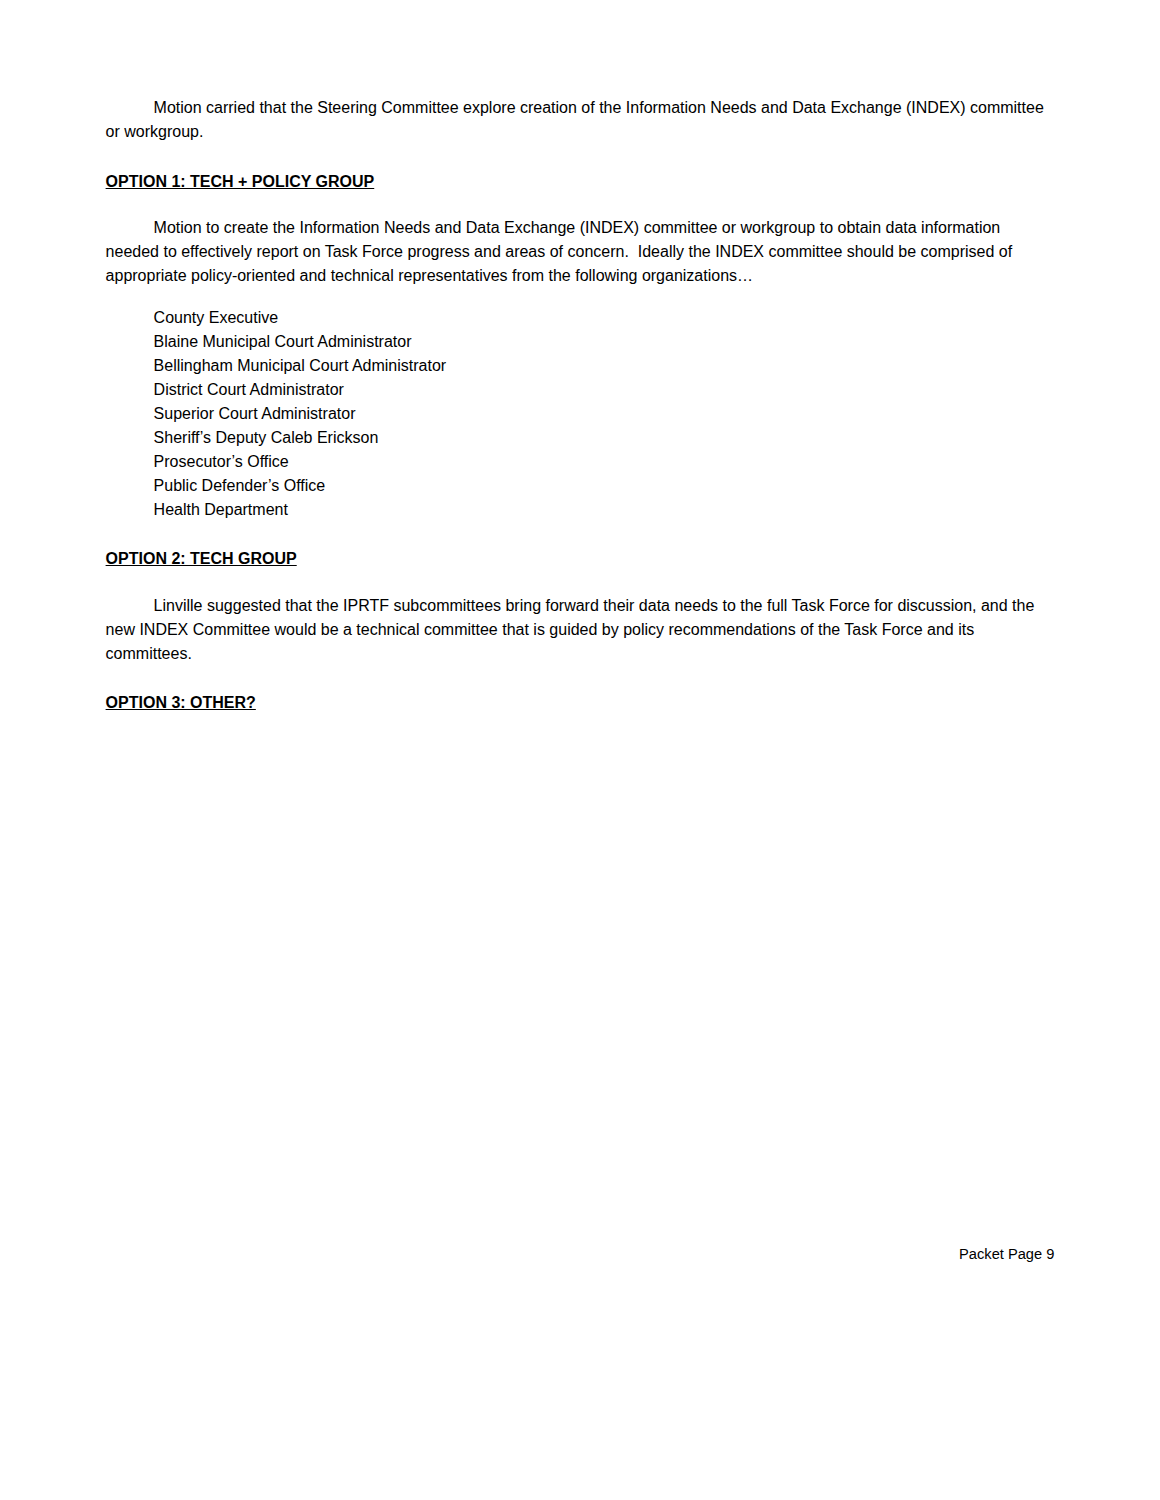Motion carried that the Steering Committee explore creation of the Information Needs and Data Exchange (INDEX) committee or workgroup.
OPTION 1: TECH + POLICY GROUP
Motion to create the Information Needs and Data Exchange (INDEX) committee or workgroup to obtain data information needed to effectively report on Task Force progress and areas of concern. Ideally the INDEX committee should be comprised of appropriate policy-oriented and technical representatives from the following organizations…
County Executive
Blaine Municipal Court Administrator
Bellingham Municipal Court Administrator
District Court Administrator
Superior Court Administrator
Sheriff’s Deputy Caleb Erickson
Prosecutor’s Office
Public Defender’s Office
Health Department
OPTION 2: TECH GROUP
Linville suggested that the IPRTF subcommittees bring forward their data needs to the full Task Force for discussion, and the new INDEX Committee would be a technical committee that is guided by policy recommendations of the Task Force and its committees.
OPTION 3: OTHER?
Packet Page 9